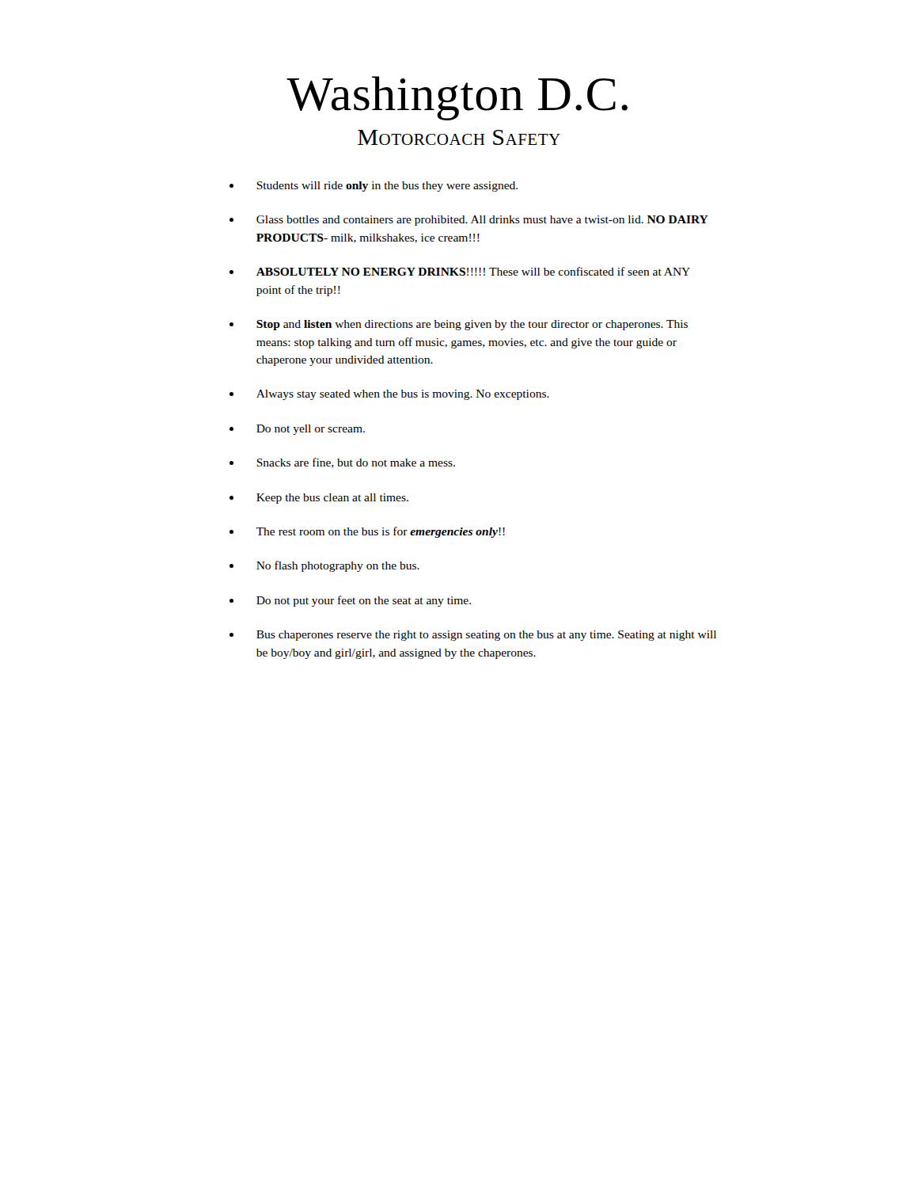Washington D.C.
Motorcoach Safety
Students will ride only in the bus they were assigned.
Glass bottles and containers are prohibited. All drinks must have a twist-on lid. NO DAIRY PRODUCTS- milk, milkshakes, ice cream!!!
ABSOLUTELY NO ENERGY DRINKS!!!!! These will be confiscated if seen at ANY point of the trip!!
Stop and listen when directions are being given by the tour director or chaperones. This means: stop talking and turn off music, games, movies, etc. and give the tour guide or chaperone your undivided attention.
Always stay seated when the bus is moving. No exceptions.
Do not yell or scream.
Snacks are fine, but do not make a mess.
Keep the bus clean at all times.
The rest room on the bus is for emergencies only!!
No flash photography on the bus.
Do not put your feet on the seat at any time.
Bus chaperones reserve the right to assign seating on the bus at any time. Seating at night will be boy/boy and girl/girl, and assigned by the chaperones.